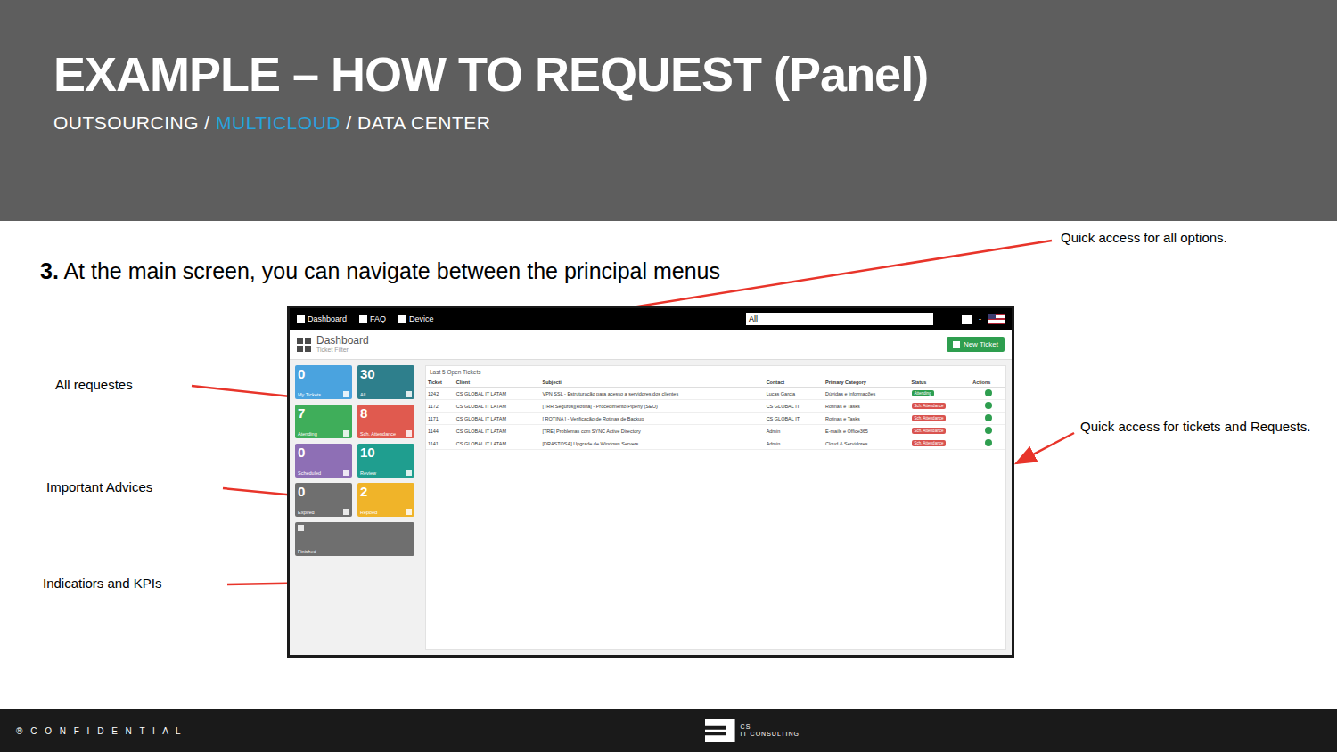EXAMPLE – HOW TO REQUEST (Panel)
OUTSOURCING / MULTICLOUD / DATA CENTER
3. At the main screen, you can navigate between the principal menus
Quick access for all options.
Quick access for tickets and Requests.
All requestes
Important Advices
Indicatiors and KPIs
Dashboard
FAQ
Device
All
-
Dashboard
Ticket Filter
New Ticket
0
My Tickets
30
All
7
Atending
8
Sch. Attendance
0
Scheduled
10
Review
0
Expired
2
Repoed
Finished
Last 5 Open Tickets
| Ticket | Client | Subjecti | Contact | Primary Category | Status | Actions |
| --- | --- | --- | --- | --- | --- | --- |
| 1242 | CS GLOBAL IT LATAM | VPN SSL - Estruturação para acesso a servidores dos clientes | Lucas Garcia | Dúvidas e Informações | Attending | |
| 1172 | CS GLOBAL IT LATAM | [TRR Seguros][Rotina] - Procedimento Piperly (SEO) | CS GLOBAL IT | Rotinas e Tasks | Sch. Attendance | |
| 1171 | CS GLOBAL IT LATAM | [ ROTINA ] - Verificação de Rotinas de Backup | CS GLOBAL IT | Rotinas e Tasks | Sch. Attendance | |
| 1144 | CS GLOBAL IT LATAM | [TRE] Problemas com SYNC Active Directory | Admin | E-mails e Office365 | Sch. Attendance | |
| 1141 | CS GLOBAL IT LATAM | [DRASTOSA] Upgrade de Windows Servers | Admin | Cloud & Servidores | Sch. Attendance | |
Tickets by category
Categories
6
Usuário Final
Cloud & Servidores
E-mails & Office365
Rotinas e Tasks
Dúvidas e Informaçã...
Mudanças e Implant...
Devices by category
Devices
36
Servers: 0
Terminals: 28
Mobile devices: 8
® C O N F I D E N T I A L
CS
IT CONSULTING